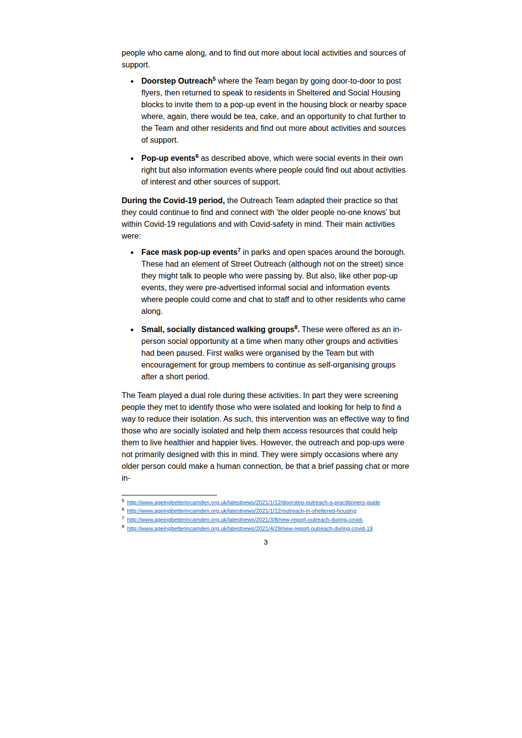people who came along, and to find out more about local activities and sources of support.
Doorstep Outreach5 where the Team began by going door-to-door to post flyers, then returned to speak to residents in Sheltered and Social Housing blocks to invite them to a pop-up event in the housing block or nearby space where, again, there would be tea, cake, and an opportunity to chat further to the Team and other residents and find out more about activities and sources of support.
Pop-up events6 as described above, which were social events in their own right but also information events where people could find out about activities of interest and other sources of support.
During the Covid-19 period, the Outreach Team adapted their practice so that they could continue to find and connect with 'the older people no-one knows' but within Covid-19 regulations and with Covid-safety in mind. Their main activities were:
Face mask pop-up events7 in parks and open spaces around the borough. These had an element of Street Outreach (although not on the street) since they might talk to people who were passing by. But also, like other pop-up events, they were pre-advertised informal social and information events where people could come and chat to staff and to other residents who came along.
Small, socially distanced walking groups8. These were offered as an in-person social opportunity at a time when many other groups and activities had been paused. First walks were organised by the Team but with encouragement for group members to continue as self-organising groups after a short period.
The Team played a dual role during these activities. In part they were screening people they met to identify those who were isolated and looking for help to find a way to reduce their isolation. As such, this intervention was an effective way to find those who are socially isolated and help them access resources that could help them to live healthier and happier lives. However, the outreach and pop-ups were not primarily designed with this in mind. They were simply occasions where any older person could make a human connection, be that a brief passing chat or more in-
5 http://www.ageingbetterincamden.org.uk/latestnews/2021/1/12/doorstep-outreach-a-practitioners-guide
6 http://www.ageingbetterincamden.org.uk/latestnews/2021/1/12/outreach-in-sheltered-housing
7 http://www.ageingbetterincamden.org.uk/latestnews/2021/3/8/new-report-outreach-during-covid-
8 http://www.ageingbetterincamden.org.uk/latestnews/2021/4/29/new-report-outreach-during-covid-19
3